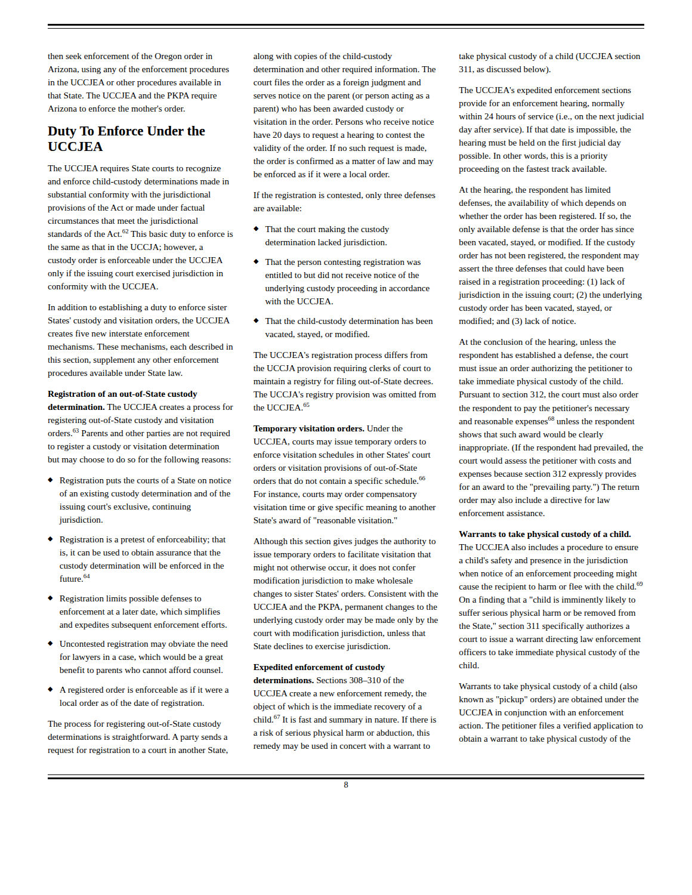then seek enforcement of the Oregon order in Arizona, using any of the enforcement procedures in the UCCJEA or other procedures available in that State. The UCCJEA and the PKPA require Arizona to enforce the mother's order.
Duty To Enforce Under the UCCJEA
The UCCJEA requires State courts to recognize and enforce child-custody determinations made in substantial conformity with the jurisdictional provisions of the Act or made under factual circumstances that meet the jurisdictional standards of the Act.62 This basic duty to enforce is the same as that in the UCCJA; however, a custody order is enforceable under the UCCJEA only if the issuing court exercised jurisdiction in conformity with the UCCJEA.
In addition to establishing a duty to enforce sister States' custody and visitation orders, the UCCJEA creates five new interstate enforcement mechanisms. These mechanisms, each described in this section, supplement any other enforcement procedures available under State law.
Registration of an out-of-State custody determination. The UCCJEA creates a process for registering out-of-State custody and visitation orders.63 Parents and other parties are not required to register a custody or visitation determination but may choose to do so for the following reasons:
Registration puts the courts of a State on notice of an existing custody determination and of the issuing court's exclusive, continuing jurisdiction.
Registration is a pretest of enforceability; that is, it can be used to obtain assurance that the custody determination will be enforced in the future.64
Registration limits possible defenses to enforcement at a later date, which simplifies and expedites subsequent enforcement efforts.
Uncontested registration may obviate the need for lawyers in a case, which would be a great benefit to parents who cannot afford counsel.
A registered order is enforceable as if it were a local order as of the date of registration.
The process for registering out-of-State custody determinations is straightforward. A party sends a request for registration to a court in another State, along with copies of the child-custody determination and other required information. The court files the order as a foreign judgment and serves notice on the parent (or person acting as a parent) who has been awarded custody or visitation in the order. Persons who receive notice have 20 days to request a hearing to contest the validity of the order. If no such request is made, the order is confirmed as a matter of law and may be enforced as if it were a local order.
If the registration is contested, only three defenses are available:
That the court making the custody determination lacked jurisdiction.
That the person contesting registration was entitled to but did not receive notice of the underlying custody proceeding in accordance with the UCCJEA.
That the child-custody determination has been vacated, stayed, or modified.
The UCCJEA's registration process differs from the UCCJA provision requiring clerks of court to maintain a registry for filing out-of-State decrees. The UCCJA's registry provision was omitted from the UCCJEA.65
Temporary visitation orders. Under the UCCJEA, courts may issue temporary orders to enforce visitation schedules in other States' court orders or visitation provisions of out-of-State orders that do not contain a specific schedule.66 For instance, courts may order compensatory visitation time or give specific meaning to another State's award of "reasonable visitation."
Although this section gives judges the authority to issue temporary orders to facilitate visitation that might not otherwise occur, it does not confer modification jurisdiction to make wholesale changes to sister States' orders. Consistent with the UCCJEA and the PKPA, permanent changes to the underlying custody order may be made only by the court with modification jurisdiction, unless that State declines to exercise jurisdiction.
Expedited enforcement of custody determinations. Sections 308–310 of the UCCJEA create a new enforcement remedy, the object of which is the immediate recovery of a child.67 It is fast and summary in nature. If there is a risk of serious physical harm or abduction, this remedy may be used in concert with a warrant to take physical custody of a child (UCCJEA section 311, as discussed below).
The UCCJEA's expedited enforcement sections provide for an enforcement hearing, normally within 24 hours of service (i.e., on the next judicial day after service). If that date is impossible, the hearing must be held on the first judicial day possible. In other words, this is a priority proceeding on the fastest track available.
At the hearing, the respondent has limited defenses, the availability of which depends on whether the order has been registered. If so, the only available defense is that the order has since been vacated, stayed, or modified. If the custody order has not been registered, the respondent may assert the three defenses that could have been raised in a registration proceeding: (1) lack of jurisdiction in the issuing court; (2) the underlying custody order has been vacated, stayed, or modified; and (3) lack of notice.
At the conclusion of the hearing, unless the respondent has established a defense, the court must issue an order authorizing the petitioner to take immediate physical custody of the child. Pursuant to section 312, the court must also order the respondent to pay the petitioner's necessary and reasonable expenses68 unless the respondent shows that such award would be clearly inappropriate. (If the respondent had prevailed, the court would assess the petitioner with costs and expenses because section 312 expressly provides for an award to the "prevailing party.") The return order may also include a directive for law enforcement assistance.
Warrants to take physical custody of a child. The UCCJEA also includes a procedure to ensure a child's safety and presence in the jurisdiction when notice of an enforcement proceeding might cause the recipient to harm or flee with the child.69 On a finding that a "child is imminently likely to suffer serious physical harm or be removed from the State," section 311 specifically authorizes a court to issue a warrant directing law enforcement officers to take immediate physical custody of the child.
Warrants to take physical custody of a child (also known as "pickup" orders) are obtained under the UCCJEA in conjunction with an enforcement action. The petitioner files a verified application to obtain a warrant to take physical custody of the
8